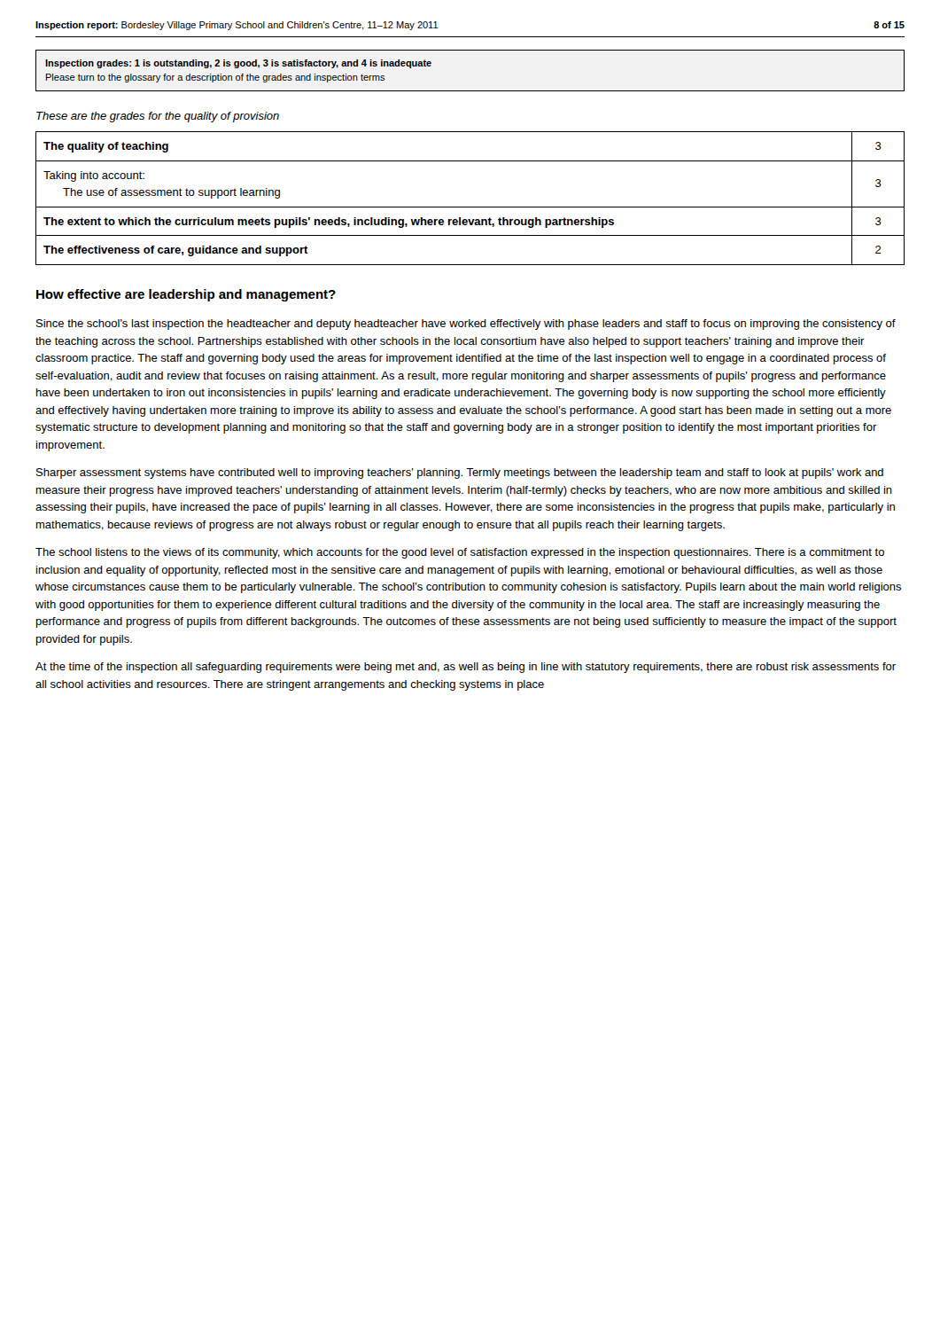Inspection report: Bordesley Village Primary School and Children's Centre, 11–12 May 2011
8 of 15
Inspection grades: 1 is outstanding, 2 is good, 3 is satisfactory, and 4 is inadequate
Please turn to the glossary for a description of the grades and inspection terms
These are the grades for the quality of provision
| The quality of teaching | 3 |
| Taking into account: The use of assessment to support learning | 3 |
| The extent to which the curriculum meets pupils' needs, including, where relevant, through partnerships | 3 |
| The effectiveness of care, guidance and support | 2 |
How effective are leadership and management?
Since the school's last inspection the headteacher and deputy headteacher have worked effectively with phase leaders and staff to focus on improving the consistency of the teaching across the school. Partnerships established with other schools in the local consortium have also helped to support teachers' training and improve their classroom practice. The staff and governing body used the areas for improvement identified at the time of the last inspection well to engage in a coordinated process of self-evaluation, audit and review that focuses on raising attainment. As a result, more regular monitoring and sharper assessments of pupils' progress and performance have been undertaken to iron out inconsistencies in pupils' learning and eradicate underachievement. The governing body is now supporting the school more efficiently and effectively having undertaken more training to improve its ability to assess and evaluate the school's performance. A good start has been made in setting out a more systematic structure to development planning and monitoring so that the staff and governing body are in a stronger position to identify the most important priorities for improvement.
Sharper assessment systems have contributed well to improving teachers' planning. Termly meetings between the leadership team and staff to look at pupils' work and measure their progress have improved teachers' understanding of attainment levels. Interim (half-termly) checks by teachers, who are now more ambitious and skilled in assessing their pupils, have increased the pace of pupils' learning in all classes. However, there are some inconsistencies in the progress that pupils make, particularly in mathematics, because reviews of progress are not always robust or regular enough to ensure that all pupils reach their learning targets.
The school listens to the views of its community, which accounts for the good level of satisfaction expressed in the inspection questionnaires. There is a commitment to inclusion and equality of opportunity, reflected most in the sensitive care and management of pupils with learning, emotional or behavioural difficulties, as well as those whose circumstances cause them to be particularly vulnerable. The school's contribution to community cohesion is satisfactory. Pupils learn about the main world religions with good opportunities for them to experience different cultural traditions and the diversity of the community in the local area. The staff are increasingly measuring the performance and progress of pupils from different backgrounds. The outcomes of these assessments are not being used sufficiently to measure the impact of the support provided for pupils.
At the time of the inspection all safeguarding requirements were being met and, as well as being in line with statutory requirements, there are robust risk assessments for all school activities and resources. There are stringent arrangements and checking systems in place